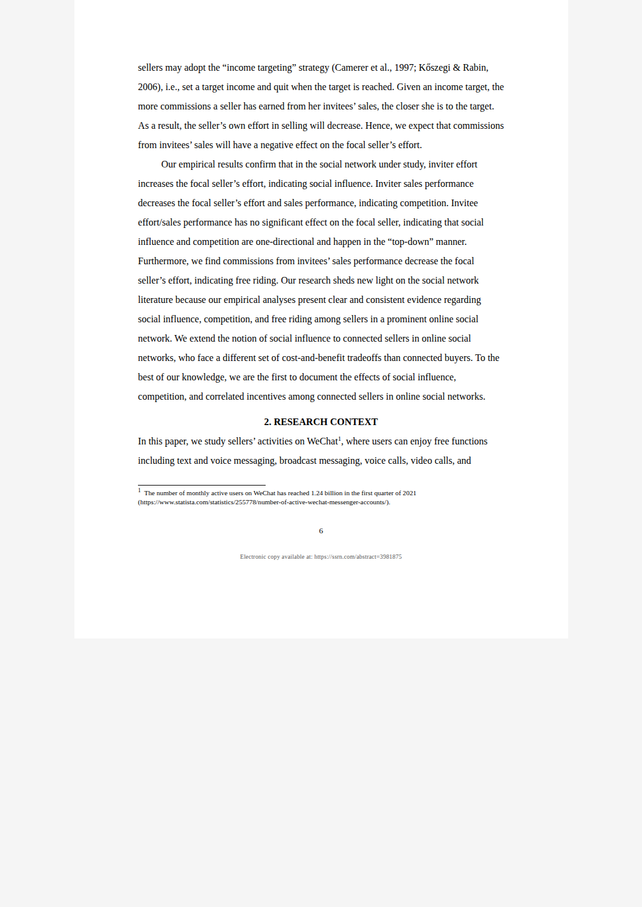sellers may adopt the “income targeting” strategy (Camerer et al., 1997; Kőszegi & Rabin, 2006), i.e., set a target income and quit when the target is reached. Given an income target, the more commissions a seller has earned from her invitees’ sales, the closer she is to the target. As a result, the seller’s own effort in selling will decrease. Hence, we expect that commissions from invitees’ sales will have a negative effect on the focal seller’s effort.
Our empirical results confirm that in the social network under study, inviter effort increases the focal seller’s effort, indicating social influence. Inviter sales performance decreases the focal seller’s effort and sales performance, indicating competition. Invitee effort/sales performance has no significant effect on the focal seller, indicating that social influence and competition are one-directional and happen in the “top-down” manner. Furthermore, we find commissions from invitees’ sales performance decrease the focal seller’s effort, indicating free riding. Our research sheds new light on the social network literature because our empirical analyses present clear and consistent evidence regarding social influence, competition, and free riding among sellers in a prominent online social network. We extend the notion of social influence to connected sellers in online social networks, who face a different set of cost-and-benefit tradeoffs than connected buyers. To the best of our knowledge, we are the first to document the effects of social influence, competition, and correlated incentives among connected sellers in online social networks.
2. RESEARCH CONTEXT
In this paper, we study sellers’ activities on WeChat1, where users can enjoy free functions including text and voice messaging, broadcast messaging, voice calls, video calls, and
1 The number of monthly active users on WeChat has reached 1.24 billion in the first quarter of 2021 (https://www.statista.com/statistics/255778/number-of-active-wechat-messenger-accounts/).
6
Electronic copy available at: https://ssrn.com/abstract=3981875